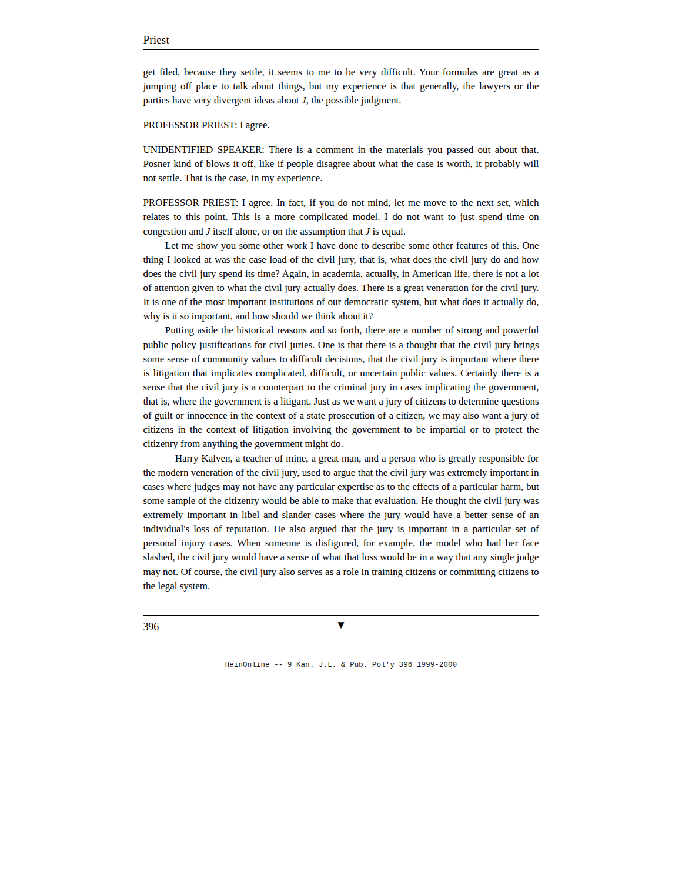Priest
get filed, because they settle, it seems to me to be very difficult. Your formulas are great as a jumping off place to talk about things, but my experience is that generally, the lawyers or the parties have very divergent ideas about J, the possible judgment.
PROFESSOR PRIEST: I agree.
UNIDENTIFIED SPEAKER: There is a comment in the materials you passed out about that. Posner kind of blows it off, like if people disagree about what the case is worth, it probably will not settle. That is the case, in my experience.
PROFESSOR PRIEST: I agree. In fact, if you do not mind, let me move to the next set, which relates to this point. This is a more complicated model. I do not want to just spend time on congestion and J itself alone, or on the assumption that J is equal.
Let me show you some other work I have done to describe some other features of this. One thing I looked at was the case load of the civil jury, that is, what does the civil jury do and how does the civil jury spend its time? Again, in academia, actually, in American life, there is not a lot of attention given to what the civil jury actually does. There is a great veneration for the civil jury. It is one of the most important institutions of our democratic system, but what does it actually do, why is it so important, and how should we think about it?
Putting aside the historical reasons and so forth, there are a number of strong and powerful public policy justifications for civil juries. One is that there is a thought that the civil jury brings some sense of community values to difficult decisions, that the civil jury is important where there is litigation that implicates complicated, difficult, or uncertain public values. Certainly there is a sense that the civil jury is a counterpart to the criminal jury in cases implicating the government, that is, where the government is a litigant. Just as we want a jury of citizens to determine questions of guilt or innocence in the context of a state prosecution of a citizen, we may also want a jury of citizens in the context of litigation involving the government to be impartial or to protect the citizenry from anything the government might do.
Harry Kalven, a teacher of mine, a great man, and a person who is greatly responsible for the modern veneration of the civil jury, used to argue that the civil jury was extremely important in cases where judges may not have any particular expertise as to the effects of a particular harm, but some sample of the citizenry would be able to make that evaluation. He thought the civil jury was extremely important in libel and slander cases where the jury would have a better sense of an individual's loss of reputation. He also argued that the jury is important in a particular set of personal injury cases. When someone is disfigured, for example, the model who had her face slashed, the civil jury would have a sense of what that loss would be in a way that any single judge may not. Of course, the civil jury also serves as a role in training citizens or committing citizens to the legal system.
396 ▼
HeinOnline -- 9 Kan. J.L. & Pub. Pol'y 396 1999-2000